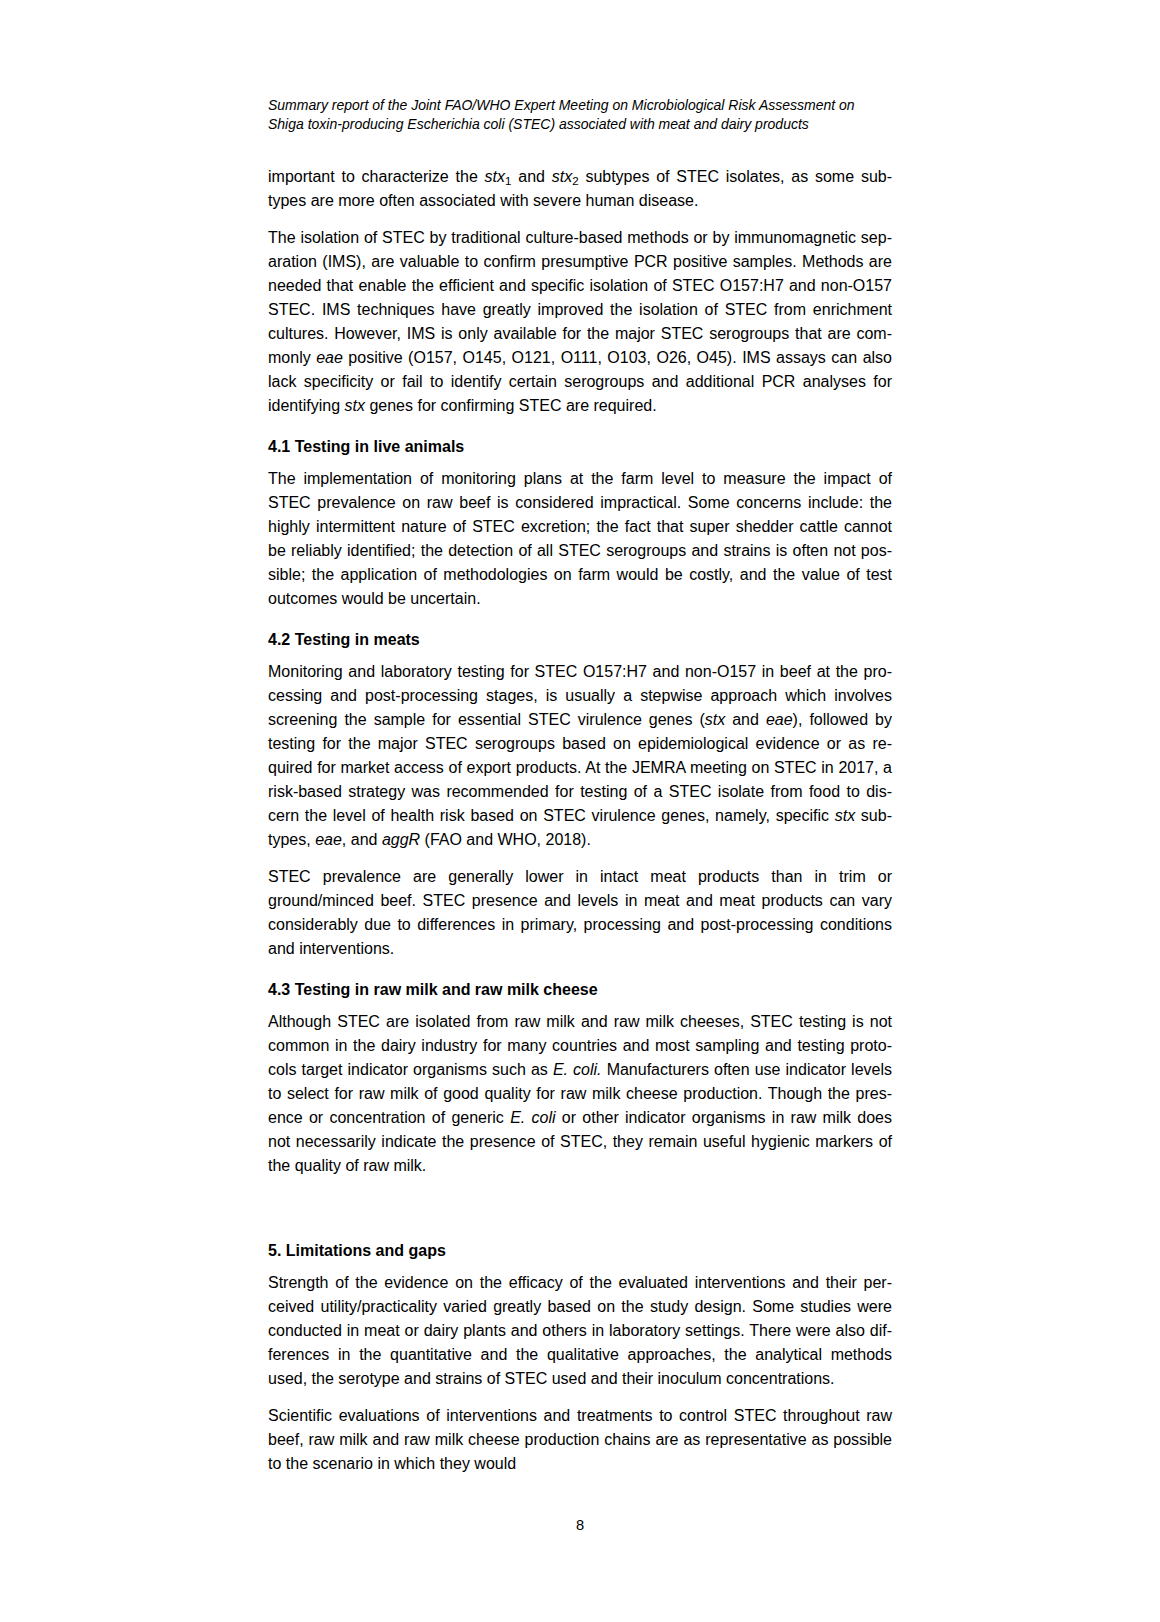Summary report of the Joint FAO/WHO Expert Meeting on Microbiological Risk Assessment on Shiga toxin-producing Escherichia coli (STEC) associated with meat and dairy products
important to characterize the stx1 and stx2 subtypes of STEC isolates, as some subtypes are more often associated with severe human disease.
The isolation of STEC by traditional culture-based methods or by immunomagnetic separation (IMS), are valuable to confirm presumptive PCR positive samples. Methods are needed that enable the efficient and specific isolation of STEC O157:H7 and non-O157 STEC. IMS techniques have greatly improved the isolation of STEC from enrichment cultures. However, IMS is only available for the major STEC serogroups that are commonly eae positive (O157, O145, O121, O111, O103, O26, O45). IMS assays can also lack specificity or fail to identify certain serogroups and additional PCR analyses for identifying stx genes for confirming STEC are required.
4.1 Testing in live animals
The implementation of monitoring plans at the farm level to measure the impact of STEC prevalence on raw beef is considered impractical. Some concerns include: the highly intermittent nature of STEC excretion; the fact that super shedder cattle cannot be reliably identified; the detection of all STEC serogroups and strains is often not possible; the application of methodologies on farm would be costly, and the value of test outcomes would be uncertain.
4.2 Testing in meats
Monitoring and laboratory testing for STEC O157:H7 and non-O157 in beef at the processing and post-processing stages, is usually a stepwise approach which involves screening the sample for essential STEC virulence genes (stx and eae), followed by testing for the major STEC serogroups based on epidemiological evidence or as required for market access of export products. At the JEMRA meeting on STEC in 2017, a risk-based strategy was recommended for testing of a STEC isolate from food to discern the level of health risk based on STEC virulence genes, namely, specific stx subtypes, eae, and aggR (FAO and WHO, 2018).
STEC prevalence are generally lower in intact meat products than in trim or ground/minced beef. STEC presence and levels in meat and meat products can vary considerably due to differences in primary, processing and post-processing conditions and interventions.
4.3 Testing in raw milk and raw milk cheese
Although STEC are isolated from raw milk and raw milk cheeses, STEC testing is not common in the dairy industry for many countries and most sampling and testing protocols target indicator organisms such as E. coli. Manufacturers often use indicator levels to select for raw milk of good quality for raw milk cheese production. Though the presence or concentration of generic E. coli or other indicator organisms in raw milk does not necessarily indicate the presence of STEC, they remain useful hygienic markers of the quality of raw milk.
5. Limitations and gaps
Strength of the evidence on the efficacy of the evaluated interventions and their perceived utility/practicality varied greatly based on the study design. Some studies were conducted in meat or dairy plants and others in laboratory settings. There were also differences in the quantitative and the qualitative approaches, the analytical methods used, the serotype and strains of STEC used and their inoculum concentrations.
Scientific evaluations of interventions and treatments to control STEC throughout raw beef, raw milk and raw milk cheese production chains are as representative as possible to the scenario in which they would
8